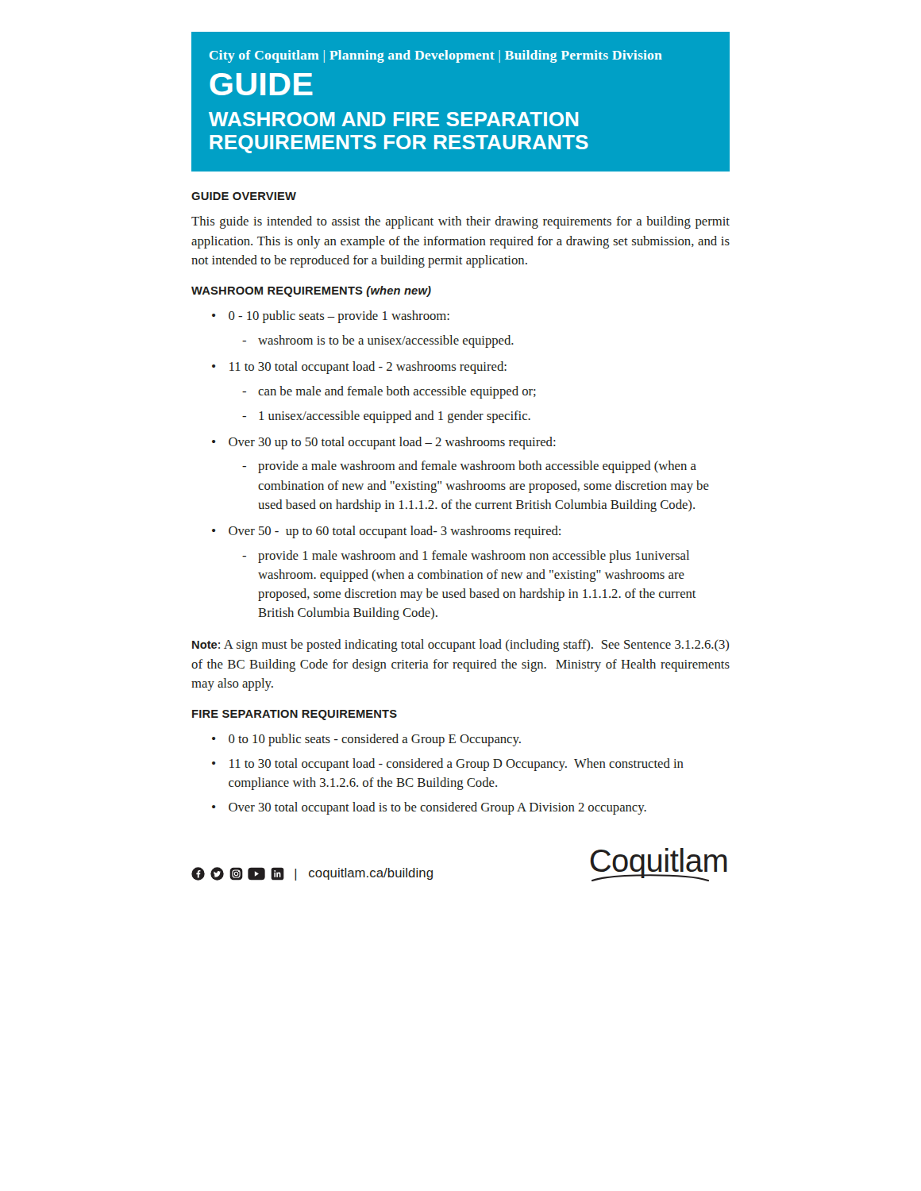City of Coquitlam|Planning and Development|Building Permits Division
GUIDE
Washroom and Fire Separation
Requirements for Restaurants
Guide Overview
This guide is intended to assist the applicant with their drawing requirements for a building permit application. This is only an example of the information required for a drawing set submission, and is not intended to be reproduced for a building permit application.
Washroom Requirements (when new)
0 - 10 public seats – provide 1 washroom:
washroom is to be a unisex/accessible equipped.
11 to 30 total occupant load - 2 washrooms required:
can be male and female both accessible equipped or;
1 unisex/accessible equipped and 1 gender specific.
Over 30 up to 50 total occupant load – 2 washrooms required:
provide a male washroom and female washroom both accessible equipped (when a combination of new and "existing" washrooms are proposed, some discretion may be used based on hardship in 1.1.1.2. of the current British Columbia Building Code).
Over 50 - up to 60 total occupant load- 3 washrooms required:
provide 1 male washroom and 1 female washroom non accessible plus 1universal washroom. equipped (when a combination of new and "existing" washrooms are proposed, some discretion may be used based on hardship in 1.1.1.2. of the current British Columbia Building Code).
Note: A sign must be posted indicating total occupant load (including staff). See Sentence 3.1.2.6.(3) of the BC Building Code for design criteria for required the sign. Ministry of Health requirements may also apply.
Fire Separation Requirements
0 to 10 public seats - considered a Group E Occupancy.
11 to 30 total occupant load - considered a Group D Occupancy. When constructed in compliance with 3.1.2.6. of the BC Building Code.
Over 30 total occupant load is to be considered Group A Division 2 occupancy.
| coquitlam.ca/building
Coquitlam